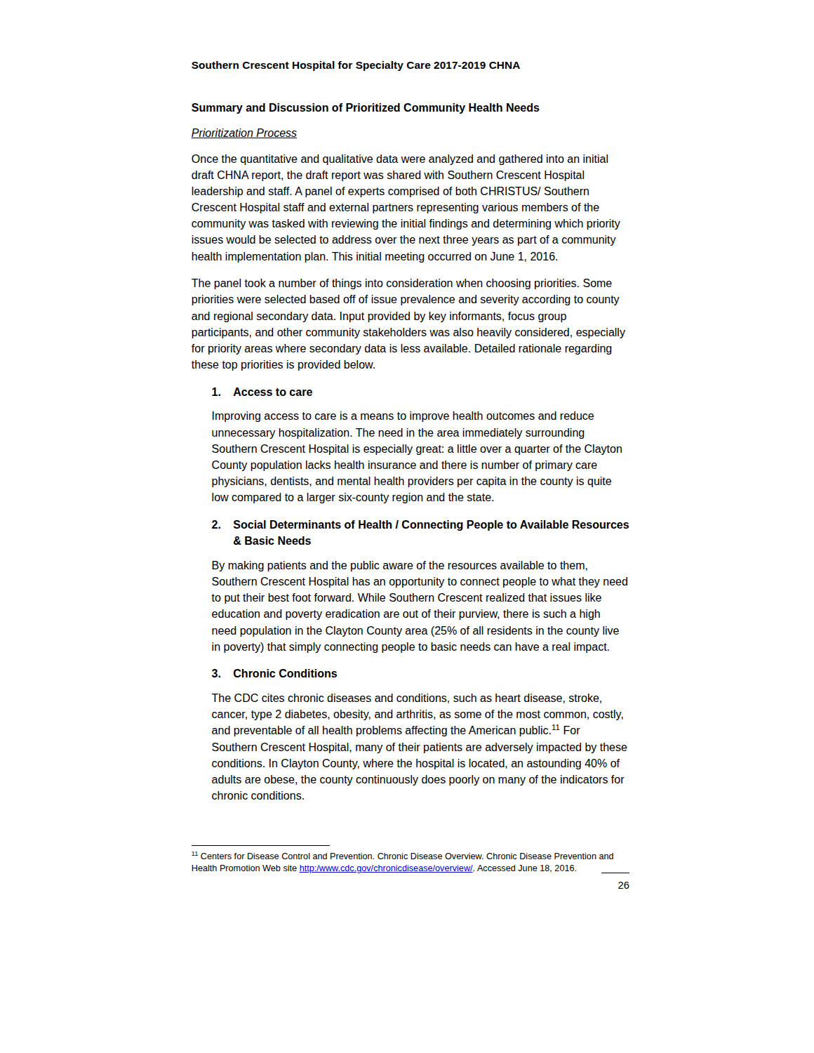Southern Crescent Hospital for Specialty Care 2017-2019 CHNA
Summary and Discussion of Prioritized Community Health Needs
Prioritization Process
Once the quantitative and qualitative data were analyzed and gathered into an initial draft CHNA report, the draft report was shared with Southern Crescent Hospital leadership and staff. A panel of experts comprised of both CHRISTUS/ Southern Crescent Hospital staff and external partners representing various members of the community was tasked with reviewing the initial findings and determining which priority issues would be selected to address over the next three years as part of a community health implementation plan. This initial meeting occurred on June 1, 2016.
The panel took a number of things into consideration when choosing priorities. Some priorities were selected based off of issue prevalence and severity according to county and regional secondary data. Input provided by key informants, focus group participants, and other community stakeholders was also heavily considered, especially for priority areas where secondary data is less available. Detailed rationale regarding these top priorities is provided below.
1. Access to care
Improving access to care is a means to improve health outcomes and reduce unnecessary hospitalization. The need in the area immediately surrounding Southern Crescent Hospital is especially great: a little over a quarter of the Clayton County population lacks health insurance and there is number of primary care physicians, dentists, and mental health providers per capita in the county is quite low compared to a larger six-county region and the state.
2. Social Determinants of Health / Connecting People to Available Resources & Basic Needs
By making patients and the public aware of the resources available to them, Southern Crescent Hospital has an opportunity to connect people to what they need to put their best foot forward. While Southern Crescent realized that issues like education and poverty eradication are out of their purview, there is such a high need population in the Clayton County area (25% of all residents in the county live in poverty) that simply connecting people to basic needs can have a real impact.
3. Chronic Conditions
The CDC cites chronic diseases and conditions, such as heart disease, stroke, cancer, type 2 diabetes, obesity, and arthritis, as some of the most common, costly, and preventable of all health problems affecting the American public.11 For Southern Crescent Hospital, many of their patients are adversely impacted by these conditions. In Clayton County, where the hospital is located, an astounding 40% of adults are obese, the county continuously does poorly on many of the indicators for chronic conditions.
11 Centers for Disease Control and Prevention. Chronic Disease Overview. Chronic Disease Prevention and Health Promotion Web site http:/www.cdc.gov/chronicdisease/overview/. Accessed June 18, 2016.
26